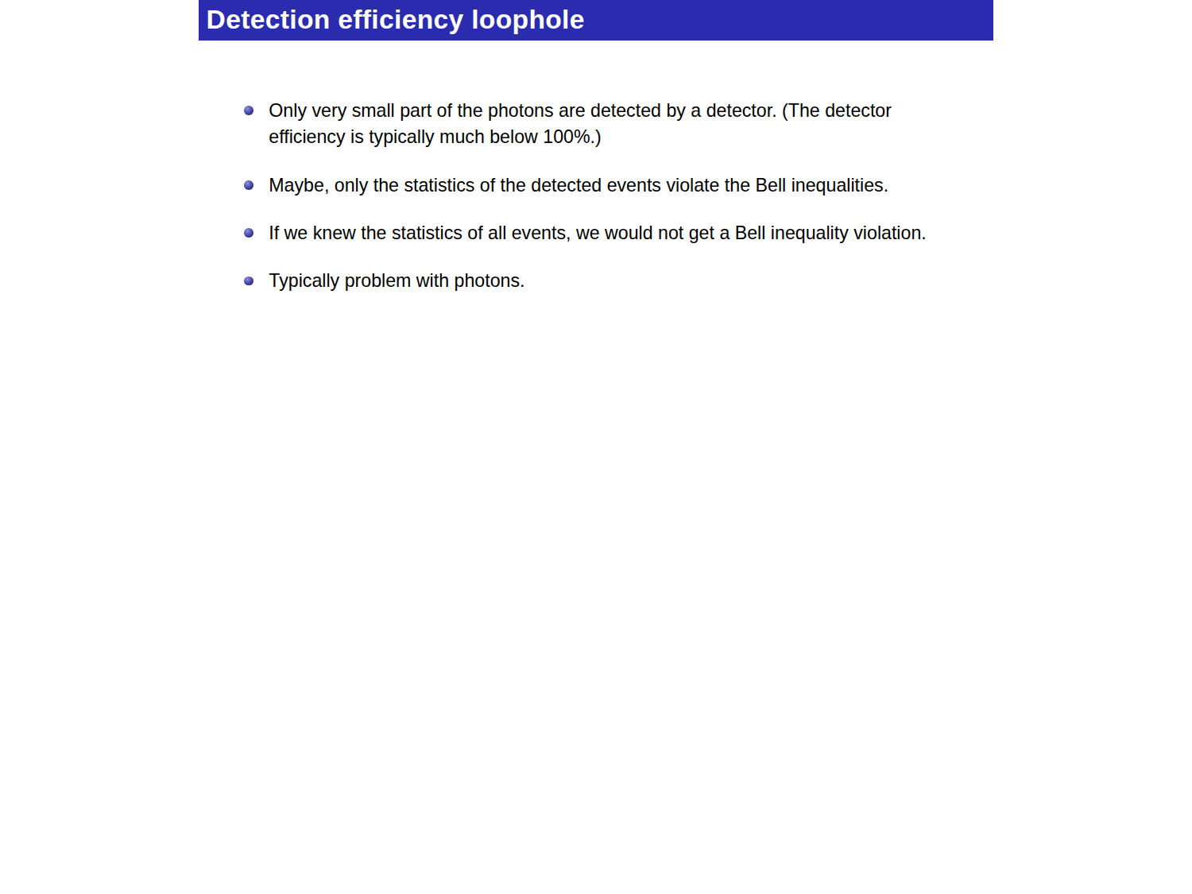Detection efficiency loophole
Only very small part of the photons are detected by a detector. (The detector efficiency is typically much below 100%.)
Maybe, only the statistics of the detected events violate the Bell inequalities.
If we knew the statistics of all events, we would not get a Bell inequality violation.
Typically problem with photons.